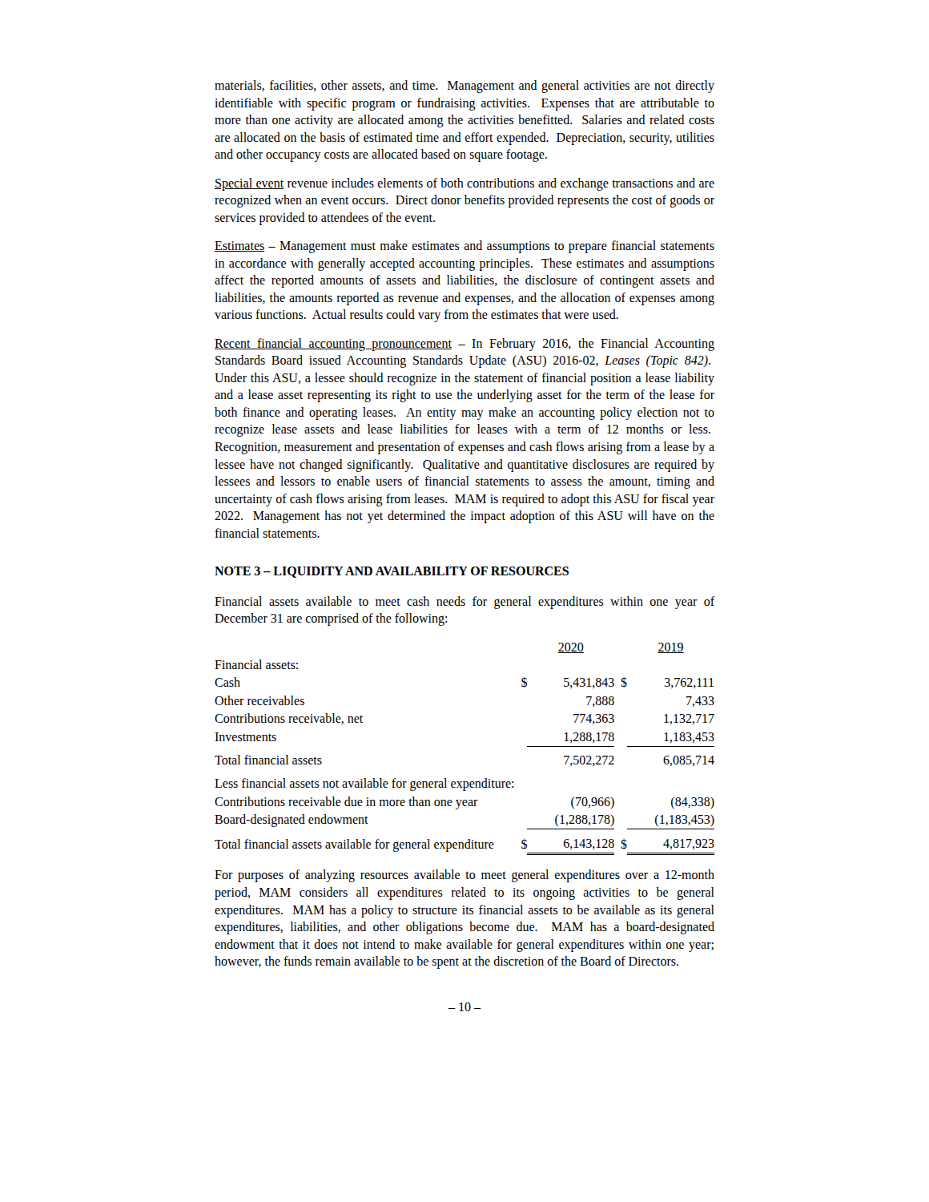materials, facilities, other assets, and time. Management and general activities are not directly identifiable with specific program or fundraising activities. Expenses that are attributable to more than one activity are allocated among the activities benefitted. Salaries and related costs are allocated on the basis of estimated time and effort expended. Depreciation, security, utilities and other occupancy costs are allocated based on square footage.
Special event revenue includes elements of both contributions and exchange transactions and are recognized when an event occurs. Direct donor benefits provided represents the cost of goods or services provided to attendees of the event.
Estimates – Management must make estimates and assumptions to prepare financial statements in accordance with generally accepted accounting principles. These estimates and assumptions affect the reported amounts of assets and liabilities, the disclosure of contingent assets and liabilities, the amounts reported as revenue and expenses, and the allocation of expenses among various functions. Actual results could vary from the estimates that were used.
Recent financial accounting pronouncement – In February 2016, the Financial Accounting Standards Board issued Accounting Standards Update (ASU) 2016-02, Leases (Topic 842). Under this ASU, a lessee should recognize in the statement of financial position a lease liability and a lease asset representing its right to use the underlying asset for the term of the lease for both finance and operating leases. An entity may make an accounting policy election not to recognize lease assets and lease liabilities for leases with a term of 12 months or less. Recognition, measurement and presentation of expenses and cash flows arising from a lease by a lessee have not changed significantly. Qualitative and quantitative disclosures are required by lessees and lessors to enable users of financial statements to assess the amount, timing and uncertainty of cash flows arising from leases. MAM is required to adopt this ASU for fiscal year 2022. Management has not yet determined the impact adoption of this ASU will have on the financial statements.
NOTE 3 – LIQUIDITY AND AVAILABILITY OF RESOURCES
Financial assets available to meet cash needs for general expenditures within one year of December 31 are comprised of the following:
| | | 2020 | | 2019 |
| Financial assets: | | | | |
| Cash | $ | 5,431,843 | $ | 3,762,111 |
| Other receivables | | 7,888 | | 7,433 |
| Contributions receivable, net | | 774,363 | | 1,132,717 |
| Investments | | 1,288,178 | | 1,183,453 |
| Total financial assets | | 7,502,272 | | 6,085,714 |
| Less financial assets not available for general expenditure: | | | | |
| Contributions receivable due in more than one year | | (70,966) | | (84,338) |
| Board-designated endowment | | (1,288,178) | | (1,183,453) |
| Total financial assets available for general expenditure | $ | 6,143,128 | $ | 4,817,923 |
For purposes of analyzing resources available to meet general expenditures over a 12-month period, MAM considers all expenditures related to its ongoing activities to be general expenditures. MAM has a policy to structure its financial assets to be available as its general expenditures, liabilities, and other obligations become due. MAM has a board-designated endowment that it does not intend to make available for general expenditures within one year; however, the funds remain available to be spent at the discretion of the Board of Directors.
– 10 –